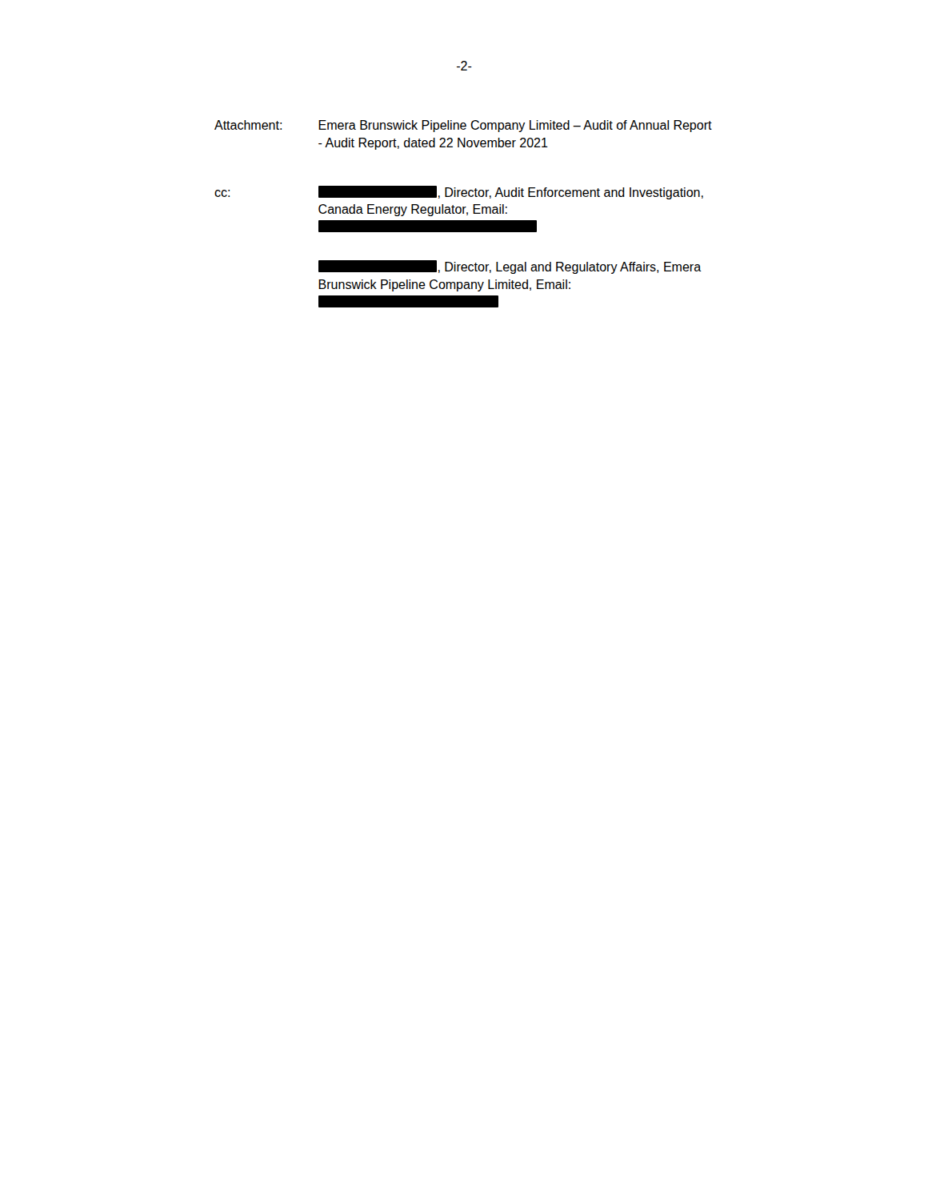-2-
Attachment:
Emera Brunswick Pipeline Company Limited – Audit of Annual Report - Audit Report, dated 22 November 2021
cc:
, Director, Audit Enforcement and Investigation, Canada Energy Regulator, Email:
, Director, Legal and Regulatory Affairs, Emera Brunswick Pipeline Company Limited, Email: